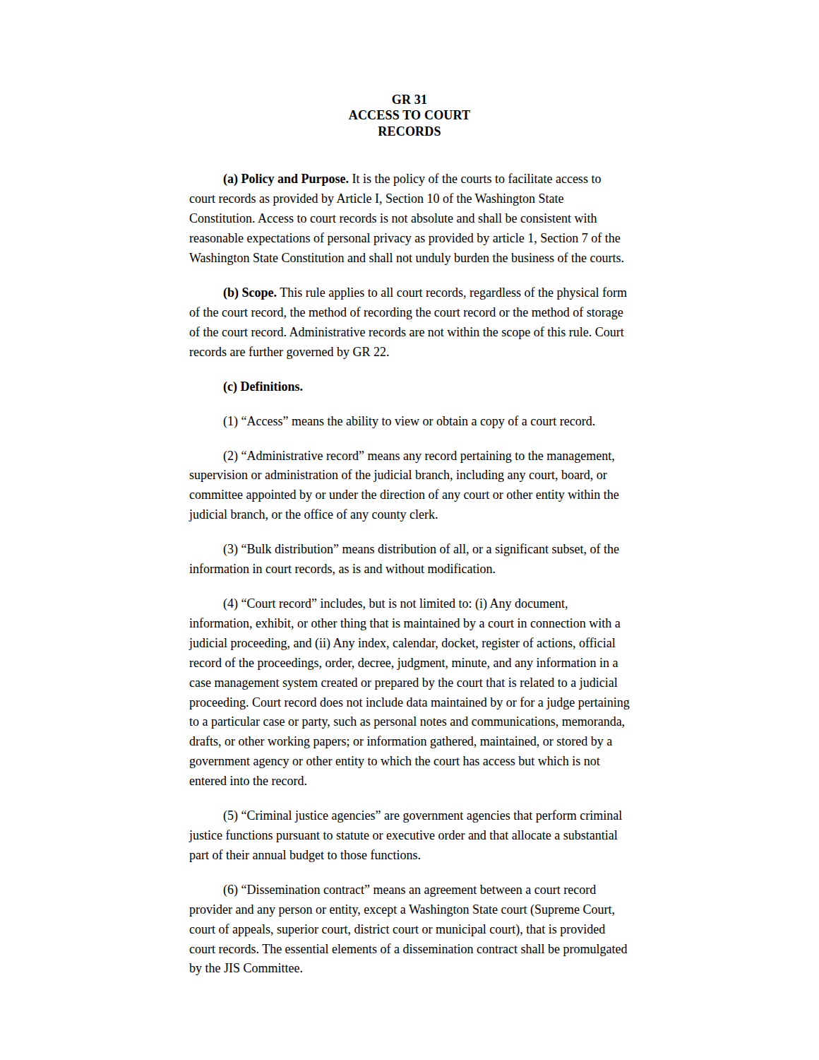GR 31 ACCESS TO COURT RECORDS
(a) Policy and Purpose. It is the policy of the courts to facilitate access to court records as provided by Article I, Section 10 of the Washington State Constitution. Access to court records is not absolute and shall be consistent with reasonable expectations of personal privacy as provided by article 1, Section 7 of the Washington State Constitution and shall not unduly burden the business of the courts.
(b) Scope. This rule applies to all court records, regardless of the physical form of the court record, the method of recording the court record or the method of storage of the court record. Administrative records are not within the scope of this rule. Court records are further governed by GR 22.
(c) Definitions.
(1) “Access” means the ability to view or obtain a copy of a court record.
(2) “Administrative record” means any record pertaining to the management, supervision or administration of the judicial branch, including any court, board, or committee appointed by or under the direction of any court or other entity within the judicial branch, or the office of any county clerk.
(3) “Bulk distribution” means distribution of all, or a significant subset, of the information in court records, as is and without modification.
(4) “Court record” includes, but is not limited to: (i) Any document, information, exhibit, or other thing that is maintained by a court in connection with a judicial proceeding, and (ii) Any index, calendar, docket, register of actions, official record of the proceedings, order, decree, judgment, minute, and any information in a case management system created or prepared by the court that is related to a judicial proceeding. Court record does not include data maintained by or for a judge pertaining to a particular case or party, such as personal notes and communications, memoranda, drafts, or other working papers; or information gathered, maintained, or stored by a government agency or other entity to which the court has access but which is not entered into the record.
(5) “Criminal justice agencies” are government agencies that perform criminal justice functions pursuant to statute or executive order and that allocate a substantial part of their annual budget to those functions.
(6) “Dissemination contract” means an agreement between a court record provider and any person or entity, except a Washington State court (Supreme Court, court of appeals, superior court, district court or municipal court), that is provided court records. The essential elements of a dissemination contract shall be promulgated by the JIS Committee.